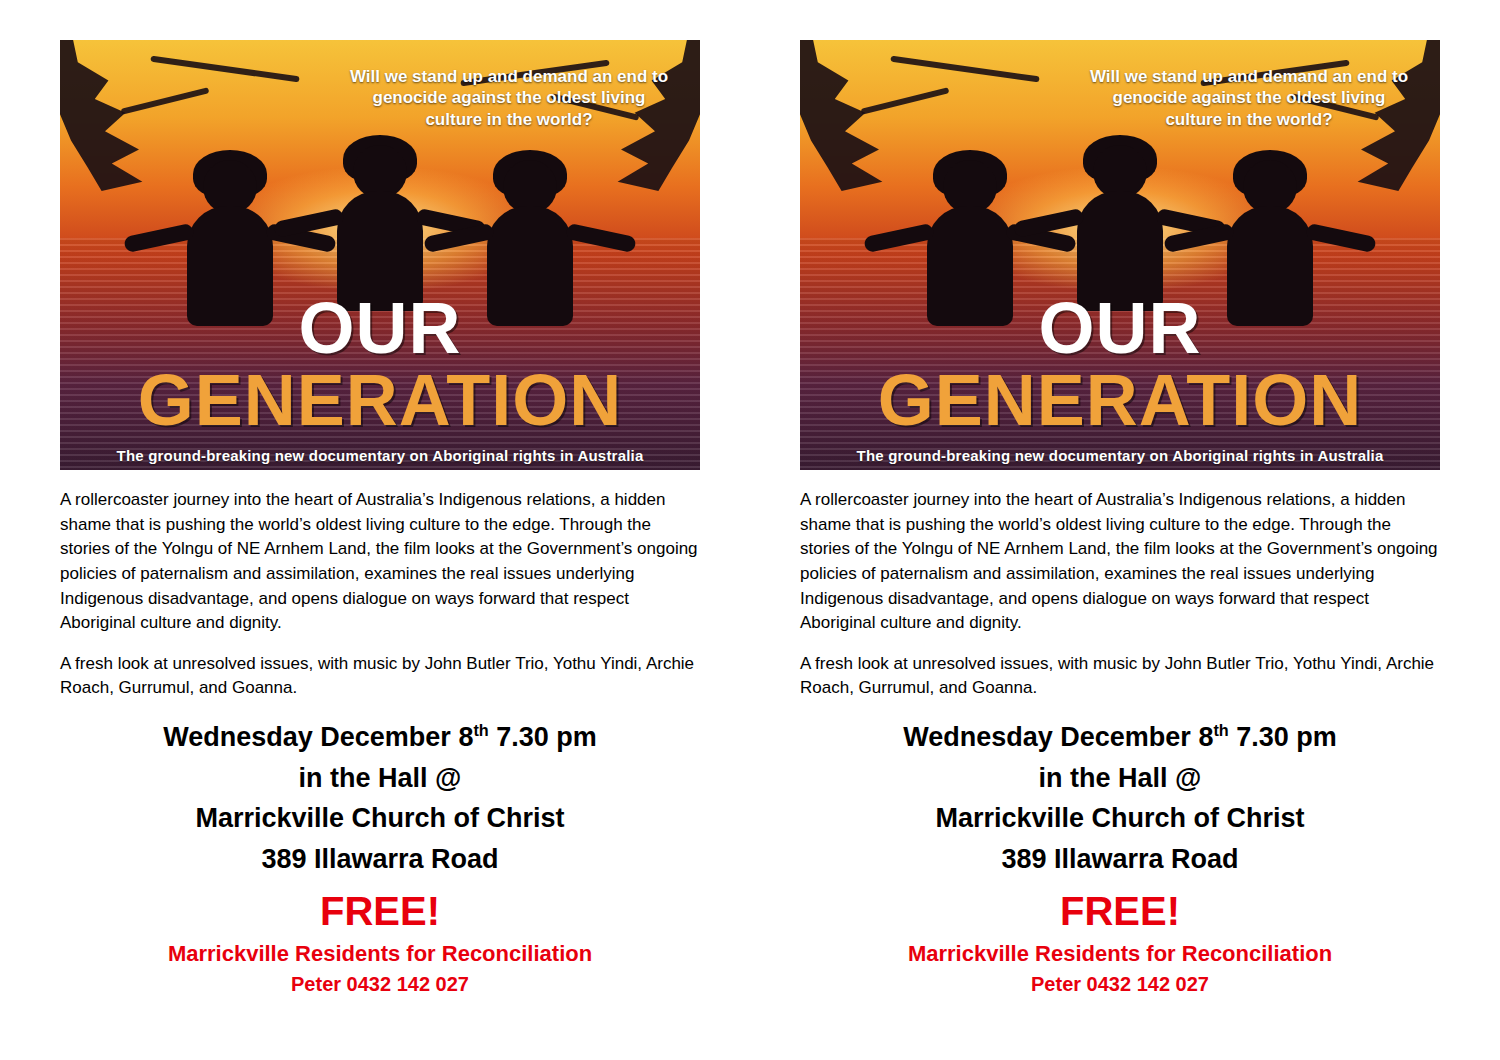Will we stand up and demand an end to genocide against the oldest living culture in the world?
OUR GENERATION
The ground-breaking new documentary on Aboriginal rights in Australia
A rollercoaster journey into the heart of Australia’s Indigenous relations, a hidden shame that is pushing the world’s oldest living culture to the edge. Through the stories of the Yolngu of NE Arnhem Land, the film looks at the Government’s ongoing policies of paternalism and assimilation, examines the real issues underlying Indigenous disadvantage, and opens dialogue on ways forward that respect Aboriginal culture and dignity.
A fresh look at unresolved issues, with music by John Butler Trio, Yothu Yindi, Archie Roach, Gurrumul, and Goanna.
Wednesday December 8th 7.30 pm
in the Hall @
Marrickville Church of Christ
389 Illawarra Road
FREE!
Marrickville Residents for Reconciliation
Peter 0432 142 027
Will we stand up and demand an end to genocide against the oldest living culture in the world?
OUR GENERATION
The ground-breaking new documentary on Aboriginal rights in Australia
A rollercoaster journey into the heart of Australia’s Indigenous relations, a hidden shame that is pushing the world’s oldest living culture to the edge. Through the stories of the Yolngu of NE Arnhem Land, the film looks at the Government’s ongoing policies of paternalism and assimilation, examines the real issues underlying Indigenous disadvantage, and opens dialogue on ways forward that respect Aboriginal culture and dignity.
A fresh look at unresolved issues, with music by John Butler Trio, Yothu Yindi, Archie Roach, Gurrumul, and Goanna.
Wednesday December 8th 7.30 pm
in the Hall @
Marrickville Church of Christ
389 Illawarra Road
FREE!
Marrickville Residents for Reconciliation
Peter 0432 142 027